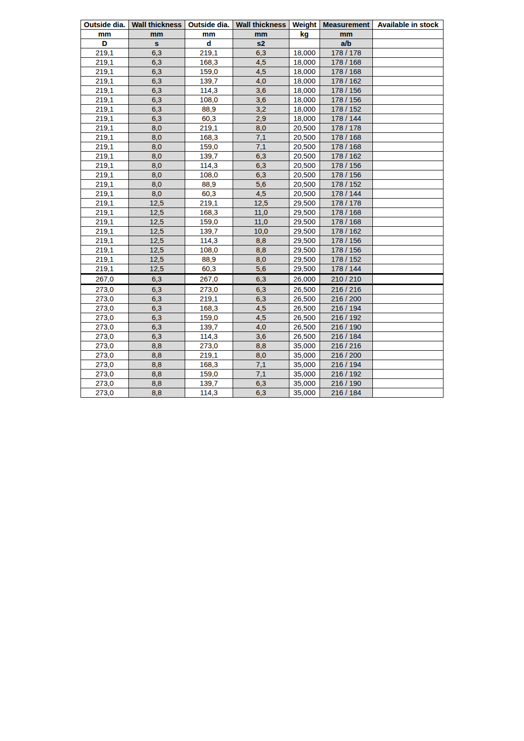| Outside dia. | Wall thickness | Outside dia. | Wall thickness | Weight | Measurement | Available in stock |
| --- | --- | --- | --- | --- | --- | --- |
| mm | mm | mm | mm | kg | mm | |
| D | s | d | s2 | | a/b | |
| 219,1 | 6,3 | 219,1 | 6,3 | 18,000 | 178 / 178 | |
| 219,1 | 6,3 | 168,3 | 4,5 | 18,000 | 178 / 168 | |
| 219,1 | 6,3 | 159,0 | 4,5 | 18,000 | 178 / 168 | |
| 219,1 | 6,3 | 139,7 | 4,0 | 18,000 | 178 / 162 | |
| 219,1 | 6,3 | 114,3 | 3,6 | 18,000 | 178 / 156 | |
| 219,1 | 6,3 | 108,0 | 3,6 | 18,000 | 178 / 156 | |
| 219,1 | 6,3 | 88,9 | 3,2 | 18,000 | 178 / 152 | |
| 219,1 | 6,3 | 60,3 | 2,9 | 18,000 | 178 / 144 | |
| 219,1 | 8,0 | 219,1 | 8,0 | 20,500 | 178 / 178 | |
| 219,1 | 8,0 | 168,3 | 7,1 | 20,500 | 178 / 168 | |
| 219,1 | 8,0 | 159,0 | 7,1 | 20,500 | 178 / 168 | |
| 219,1 | 8,0 | 139,7 | 6,3 | 20,500 | 178 / 162 | |
| 219,1 | 8,0 | 114,3 | 6,3 | 20,500 | 178 / 156 | |
| 219,1 | 8,0 | 108,0 | 6,3 | 20,500 | 178 / 156 | |
| 219,1 | 8,0 | 88,9 | 5,6 | 20,500 | 178 / 152 | |
| 219,1 | 8,0 | 60,3 | 4,5 | 20,500 | 178 / 144 | |
| 219,1 | 12,5 | 219,1 | 12,5 | 29,500 | 178 / 178 | |
| 219,1 | 12,5 | 168,3 | 11,0 | 29,500 | 178 / 168 | |
| 219,1 | 12,5 | 159,0 | 11,0 | 29,500 | 178 / 168 | |
| 219,1 | 12,5 | 139,7 | 10,0 | 29,500 | 178 / 162 | |
| 219,1 | 12,5 | 114,3 | 8,8 | 29,500 | 178 / 156 | |
| 219,1 | 12,5 | 108,0 | 8,8 | 29,500 | 178 / 156 | |
| 219,1 | 12,5 | 88,9 | 8,0 | 29,500 | 178 / 152 | |
| 219,1 | 12,5 | 60,3 | 5,6 | 29,500 | 178 / 144 | |
| 267,0 | 6,3 | 267,0 | 6,3 | 26,000 | 210 / 210 | |
| 273,0 | 6,3 | 273,0 | 6,3 | 26,500 | 216 / 216 | |
| 273,0 | 6,3 | 219,1 | 6,3 | 26,500 | 216 / 200 | |
| 273,0 | 6,3 | 168,3 | 4,5 | 26,500 | 216 / 194 | |
| 273,0 | 6,3 | 159,0 | 4,5 | 26,500 | 216 / 192 | |
| 273,0 | 6,3 | 139,7 | 4,0 | 26,500 | 216 / 190 | |
| 273,0 | 6,3 | 114,3 | 3,6 | 26,500 | 216 / 184 | |
| 273,0 | 8,8 | 273,0 | 8,8 | 35,000 | 216 / 216 | |
| 273,0 | 8,8 | 219,1 | 8,0 | 35,000 | 216 / 200 | |
| 273,0 | 8,8 | 168,3 | 7,1 | 35,000 | 216 / 194 | |
| 273,0 | 8,8 | 159,0 | 7,1 | 35,000 | 216 / 192 | |
| 273,0 | 8,8 | 139,7 | 6,3 | 35,000 | 216 / 190 | |
| 273,0 | 8,8 | 114,3 | 6,3 | 35,000 | 216 / 184 | |